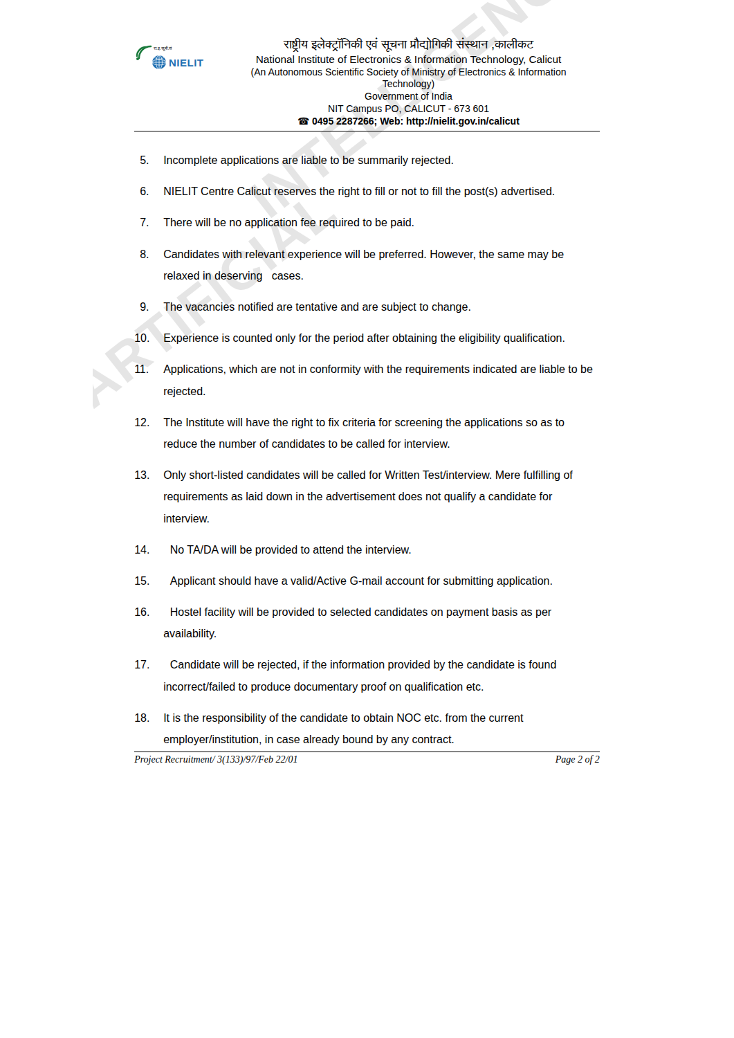ARTIFICIAL INTELLIGENCE
रा.इ.सू.प्रौ.सं NIELIT
राष्ट्रीय इलेक्ट्रॉनिकी एवं सूचना प्रौद्योगिकी संस्थान ,कालीकट
National Institute of Electronics & Information Technology, Calicut
(An Autonomous Scientific Society of Ministry of Electronics & Information Technology)
Government of India
NIT Campus PO, CALICUT - 673 601
☎ 0495 2287266; Web: http://nielit.gov.in/calicut
Incomplete applications are liable to be summarily rejected.
NIELIT Centre Calicut reserves the right to fill or not to fill the post(s) advertised.
There will be no application fee required to be paid.
Candidates with relevant experience will be preferred. However, the same may be relaxed in deserving cases.
The vacancies notified are tentative and are subject to change.
Experience is counted only for the period after obtaining the eligibility qualification.
Applications, which are not in conformity with the requirements indicated are liable to be rejected.
The Institute will have the right to fix criteria for screening the applications so as to reduce the number of candidates to be called for interview.
Only short-listed candidates will be called for Written Test/interview. Mere fulfilling of requirements as laid down in the advertisement does not qualify a candidate for interview.
No TA/DA will be provided to attend the interview.
Applicant should have a valid/Active G-mail account for submitting application.
Hostel facility will be provided to selected candidates on payment basis as per availability.
Candidate will be rejected, if the information provided by the candidate is found incorrect/failed to produce documentary proof on qualification etc.
It is the responsibility of the candidate to obtain NOC etc. from the current employer/institution, in case already bound by any contract.
Project Recruitment/ 3(133)/97/Feb 22/01
Page 2 of 2